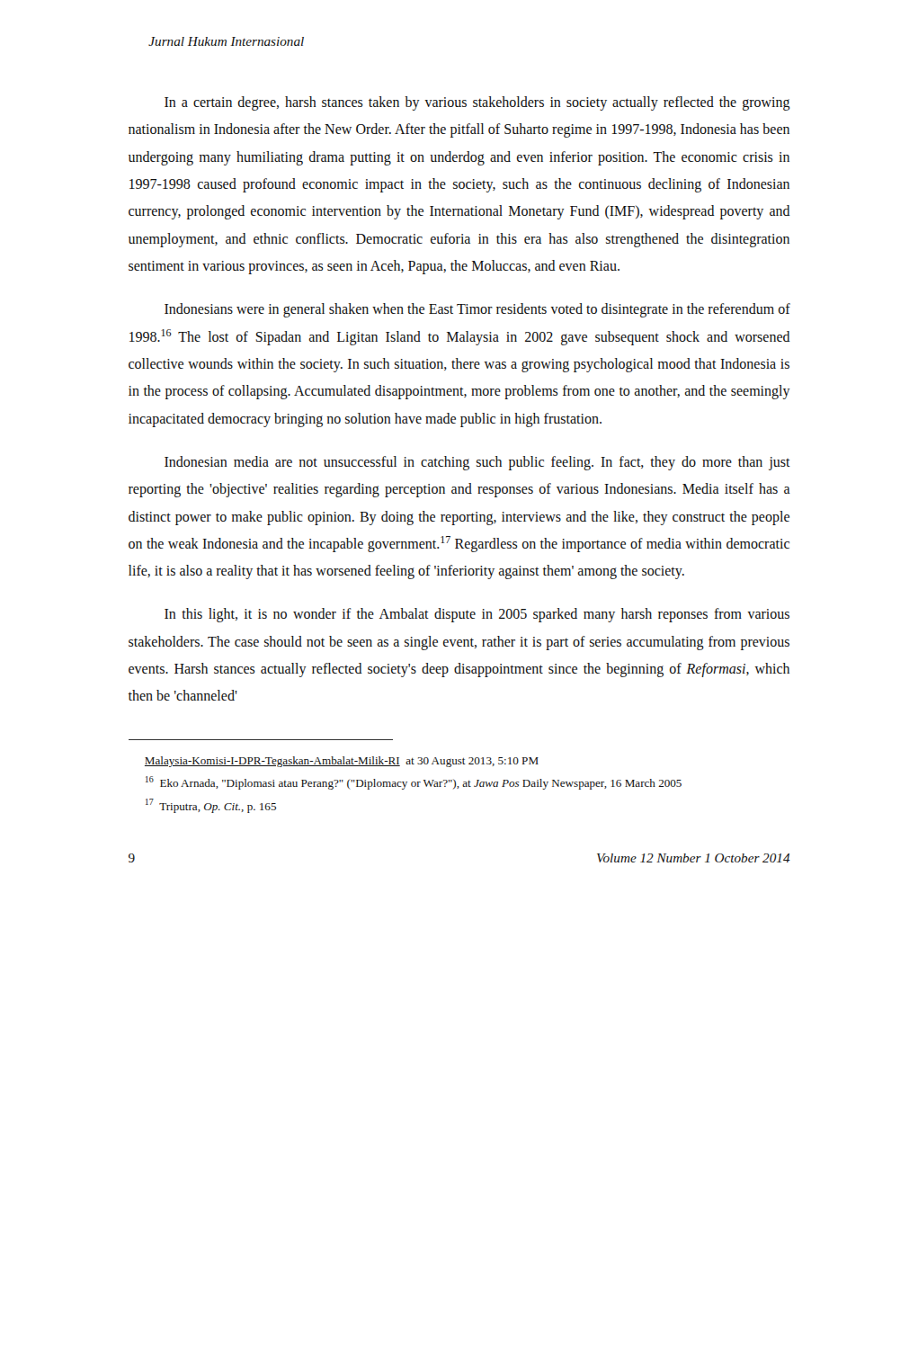Jurnal Hukum Internasional
In a certain degree, harsh stances taken by various stakeholders in society actually reflected the growing nationalism in Indonesia after the New Order. After the pitfall of Suharto regime in 1997-1998, Indonesia has been undergoing many humiliating drama putting it on underdog and even inferior position. The economic crisis in 1997-1998 caused profound economic impact in the society, such as the continuous declining of Indonesian currency, prolonged economic intervention by the International Monetary Fund (IMF), widespread poverty and unemployment, and ethnic conflicts. Democratic euforia in this era has also strengthened the disintegration sentiment in various provinces, as seen in Aceh, Papua, the Moluccas, and even Riau.
Indonesians were in general shaken when the East Timor residents voted to disintegrate in the referendum of 1998.16 The lost of Sipadan and Ligitan Island to Malaysia in 2002 gave subsequent shock and worsened collective wounds within the society. In such situation, there was a growing psychological mood that Indonesia is in the process of collapsing. Accumulated disappointment, more problems from one to another, and the seemingly incapacitated democracy bringing no solution have made public in high frustation.
Indonesian media are not unsuccessful in catching such public feeling. In fact, they do more than just reporting the 'objective' realities regarding perception and responses of various Indonesians. Media itself has a distinct power to make public opinion. By doing the reporting, interviews and the like, they construct the people on the weak Indonesia and the incapable government.17 Regardless on the importance of media within democratic life, it is also a reality that it has worsened feeling of 'inferiority against them' among the society.
In this light, it is no wonder if the Ambalat dispute in 2005 sparked many harsh reponses from various stakeholders. The case should not be seen as a single event, rather it is part of series accumulating from previous events. Harsh stances actually reflected society's deep disappointment since the beginning of Reformasi, which then be 'channeled'
Malaysia-Komisi-I-DPR-Tegaskan-Ambalat-Milik-RI at 30 August 2013, 5:10 PM
16 Eko Arnada, "Diplomasi atau Perang?" ("Diplomacy or War?"), at Jawa Pos Daily Newspaper, 16 March 2005
17 Triputra, Op. Cit., p. 165
9 Volume 12 Number 1 October 2014